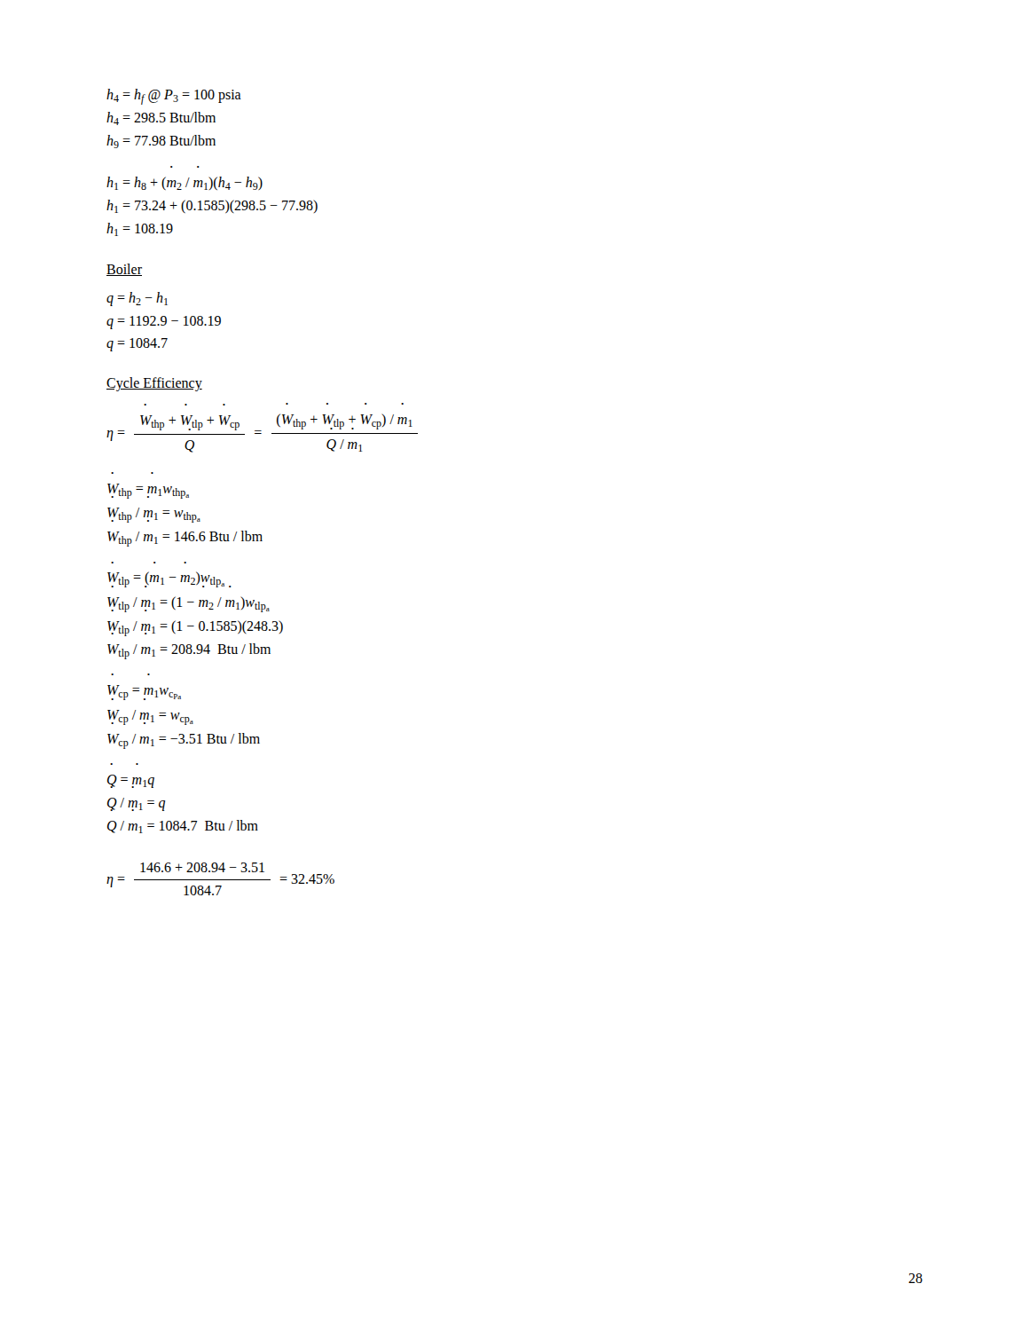h4 = hf @ P3 = 100 psia
h4 = 298.5 Btu/lbm
h9 = 77.98 Btu/lbm
h1 = h8 + (m2 / m1)(h4 − h9)
h1 = 73.24 + (0.1585)(298.5 − 77.98)
h1 = 108.19
Boiler
q = h2 − h1
q = 1192.9 − 108.19
q = 1084.7
Cycle Efficiency
η = Wthp + Wtlp + Wcp Q = (Wthp + Wtlp + Wcp) / m1 Q / m1
Wthp = m1wthpa
Wthp / m1 = wthpa
Wthp / m1 = 146.6 Btu / lbm
Wtlp = (m1 − m2)wtlpa
Wtlp / m1 = (1 − m2 / m1)wtlpa
Wtlp / m1 = (1 − 0.1585)(248.3)
Wtlp / m1 = 208.94 Btu / lbm
Wcp = m1wcPa
Wcp / m1 = wcpa
Wcp / m1 = −3.51 Btu / lbm
Q = m1q
Q / m1 = q
Q / m1 = 1084.7 Btu / lbm
η = 146.6 + 208.94 − 3.51 1084.7 = 32.45%
28